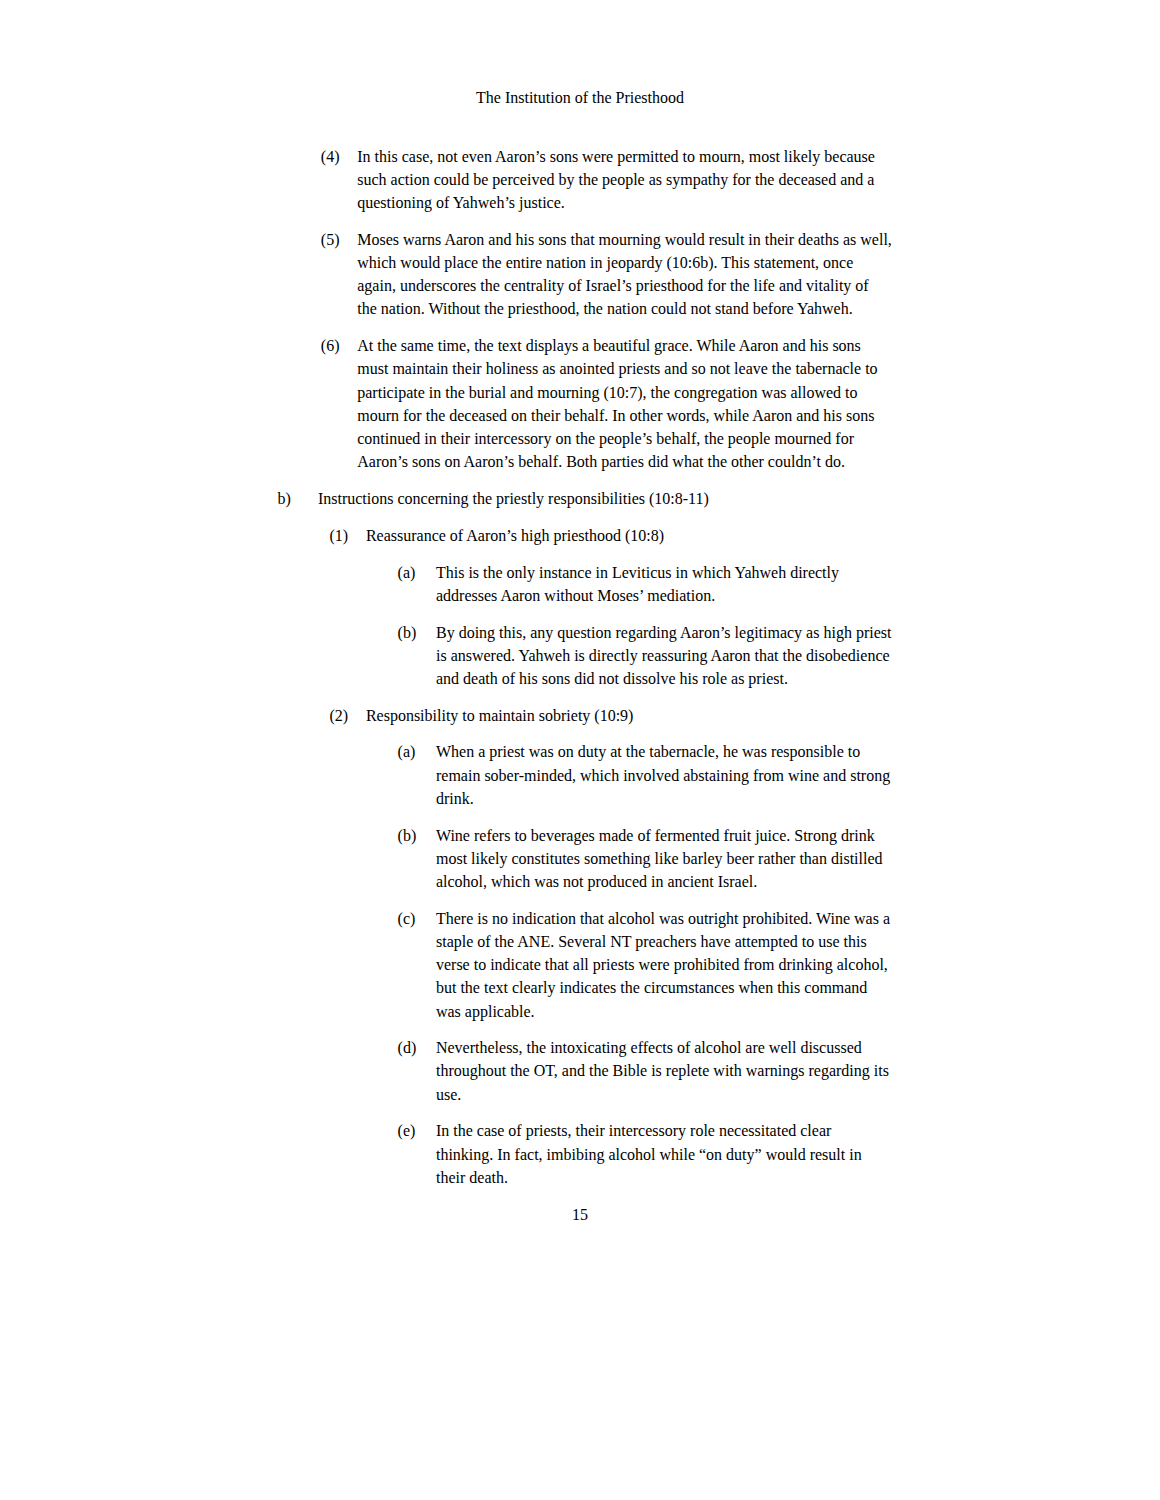The Institution of the Priesthood
(4) In this case, not even Aaron’s sons were permitted to mourn, most likely because such action could be perceived by the people as sympathy for the deceased and a questioning of Yahweh’s justice.
(5) Moses warns Aaron and his sons that mourning would result in their deaths as well, which would place the entire nation in jeopardy (10:6b). This statement, once again, underscores the centrality of Israel’s priesthood for the life and vitality of the nation. Without the priesthood, the nation could not stand before Yahweh.
(6) At the same time, the text displays a beautiful grace. While Aaron and his sons must maintain their holiness as anointed priests and so not leave the tabernacle to participate in the burial and mourning (10:7), the congregation was allowed to mourn for the deceased on their behalf. In other words, while Aaron and his sons continued in their intercessory on the people’s behalf, the people mourned for Aaron’s sons on Aaron’s behalf. Both parties did what the other couldn’t do.
b) Instructions concerning the priestly responsibilities (10:8-11)
(1) Reassurance of Aaron’s high priesthood (10:8)
(a) This is the only instance in Leviticus in which Yahweh directly addresses Aaron without Moses’ mediation.
(b) By doing this, any question regarding Aaron’s legitimacy as high priest is answered. Yahweh is directly reassuring Aaron that the disobedience and death of his sons did not dissolve his role as priest.
(2) Responsibility to maintain sobriety (10:9)
(a) When a priest was on duty at the tabernacle, he was responsible to remain sober-minded, which involved abstaining from wine and strong drink.
(b) Wine refers to beverages made of fermented fruit juice. Strong drink most likely constitutes something like barley beer rather than distilled alcohol, which was not produced in ancient Israel.
(c) There is no indication that alcohol was outright prohibited. Wine was a staple of the ANE. Several NT preachers have attempted to use this verse to indicate that all priests were prohibited from drinking alcohol, but the text clearly indicates the circumstances when this command was applicable.
(d) Nevertheless, the intoxicating effects of alcohol are well discussed throughout the OT, and the Bible is replete with warnings regarding its use.
(e) In the case of priests, their intercessory role necessitated clear thinking. In fact, imbibing alcohol while “on duty” would result in their death.
15